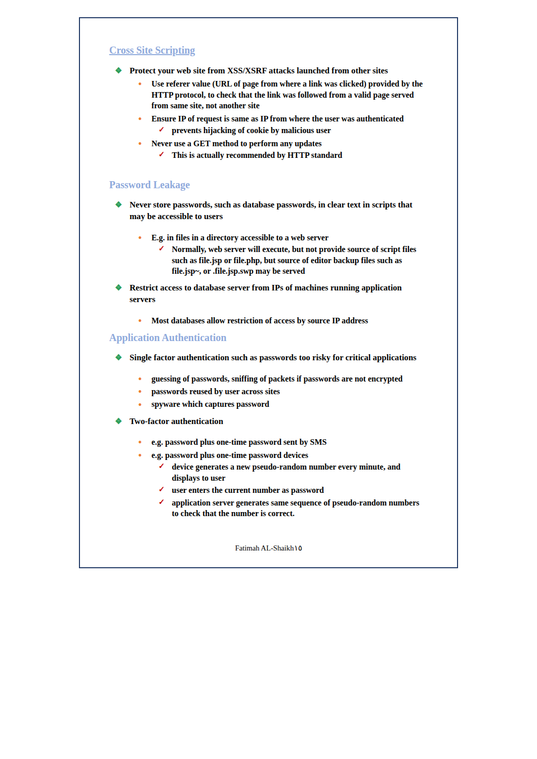Cross Site Scripting
Protect your web site from XSS/XSRF attacks launched from other sites
Use referer value (URL of page from where a link was clicked) provided by the HTTP protocol, to check that the link was followed from a valid page served from same site, not another site
Ensure IP of request is same as IP from where the user was authenticated
prevents hijacking of cookie by malicious user
Never use a GET method to perform any updates
This is actually recommended by HTTP standard
Password Leakage
Never store passwords, such as database passwords, in clear text in scripts that may be accessible to users
E.g. in files in a directory accessible to a web server
Normally, web server will execute, but not provide source of script files such as file.jsp or file.php, but source of editor backup files such as file.jsp~, or .file.jsp.swp may be served
Restrict access to database server from IPs of machines running application servers
Most databases allow restriction of access by source IP address
Application Authentication
Single factor authentication such as passwords too risky for critical applications
guessing of passwords, sniffing of packets if passwords are not encrypted
passwords reused by user across sites
spyware which captures password
Two-factor authentication
e.g. password plus one-time password sent by SMS
e.g. password plus one-time password devices
device generates a new pseudo-random number every minute, and displays to user
user enters the current number as password
application server generates same sequence of pseudo-random numbers to check that the number is correct.
Fatimah AL-Shaikh١٥